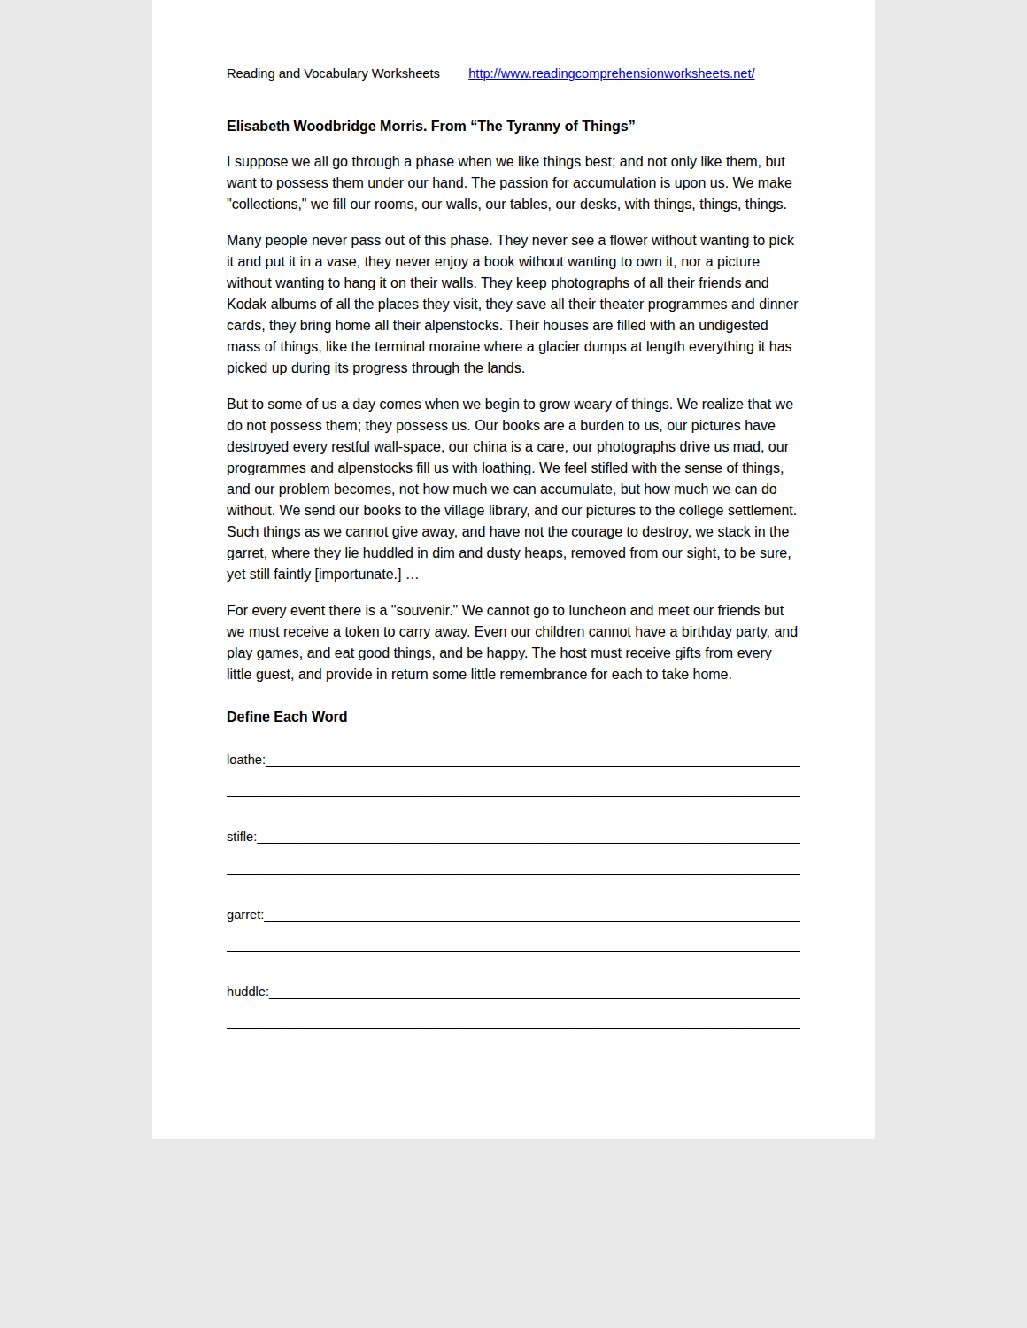Reading and Vocabulary Worksheets http://www.readingcomprehensionworksheets.net/
Elisabeth Woodbridge Morris. From “The Tyranny of Things”
I suppose we all go through a phase when we like things best; and not only like them, but want to possess them under our hand. The passion for accumulation is upon us. We make "collections," we fill our rooms, our walls, our tables, our desks, with things, things, things.
Many people never pass out of this phase. They never see a flower without wanting to pick it and put it in a vase, they never enjoy a book without wanting to own it, nor a picture without wanting to hang it on their walls. They keep photographs of all their friends and Kodak albums of all the places they visit, they save all their theater programmes and dinner cards, they bring home all their alpenstocks. Their houses are filled with an undigested mass of things, like the terminal moraine where a glacier dumps at length everything it has picked up during its progress through the lands.
But to some of us a day comes when we begin to grow weary of things. We realize that we do not possess them; they possess us. Our books are a burden to us, our pictures have destroyed every restful wall-space, our china is a care, our photographs drive us mad, our programmes and alpenstocks fill us with loathing. We feel stifled with the sense of things, and our problem becomes, not how much we can accumulate, but how much we can do without. We send our books to the village library, and our pictures to the college settlement. Such things as we cannot give away, and have not the courage to destroy, we stack in the garret, where they lie huddled in dim and dusty heaps, removed from our sight, to be sure, yet still faintly [importunate.] …
For every event there is a "souvenir." We cannot go to luncheon and meet our friends but we must receive a token to carry away. Even our children cannot have a birthday party, and play games, and eat good things, and be happy. The host must receive gifts from every little guest, and provide in return some little remembrance for each to take home.
Define Each Word
loathe:_______________________________________________________________________________________________ _____________________________________________________________________________________________________
stifle:________________________________________________________________________________________________ _____________________________________________________________________________________________________
garret:_______________________________________________________________________________________________ _____________________________________________________________________________________________________
huddle:______________________________________________________________________________________________ _____________________________________________________________________________________________________